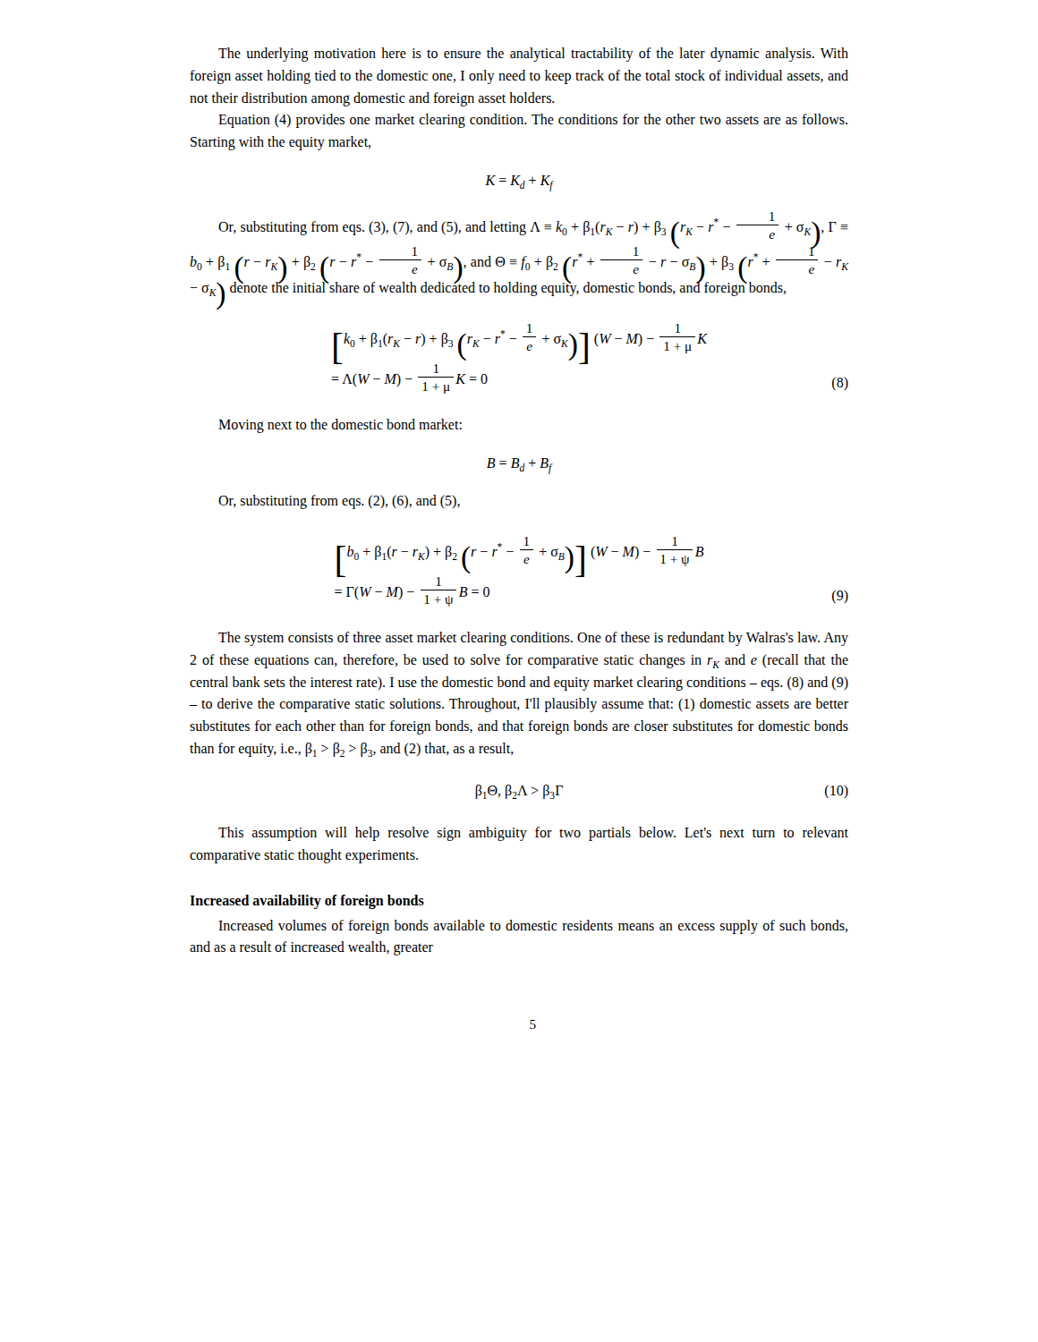The underlying motivation here is to ensure the analytical tractability of the later dynamic analysis. With foreign asset holding tied to the domestic one, I only need to keep track of the total stock of individual assets, and not their distribution among domestic and foreign asset holders.
Equation (4) provides one market clearing condition. The conditions for the other two assets are as follows. Starting with the equity market,
K = Kd + Kf
Or, substituting from eqs. (3), (7), and (5), and letting Λ ≡ k0 + β1(rK − r) + β3 (rK − r* − 1 e + σK), Γ ≡ b0 + β1 (r − rK) + β2 (r − r* − 1 e + σB), and Θ ≡ f0 + β2 (r* + 1 e − r − σB) + β3 (r* + 1 e − rK − σK) denote the initial share of wealth dedicated to holding equity, domestic bonds, and foreign bonds,
[k0 + β1(rK − r) + β3 (rK − r* − 1 e + σK)] (W − M) − 11 + μ K
= Λ(W − M) − 11 + μ K = 0
(8)
Moving next to the domestic bond market:
B = Bd + Bf
Or, substituting from eqs. (2), (6), and (5),
[b0 + β1(r − rK) + β2 (r − r* − 1 e + σB)] (W − M) − 11 + ψ B
= Γ(W − M) − 11 + ψ B = 0
(9)
The system consists of three asset market clearing conditions. One of these is redundant by Walras's law. Any 2 of these equations can, therefore, be used to solve for comparative static changes in rK and e (recall that the central bank sets the interest rate). I use the domestic bond and equity market clearing conditions – eqs. (8) and (9) – to derive the comparative static solutions. Throughout, I'll plausibly assume that: (1) domestic assets are better substitutes for each other than for foreign bonds, and that foreign bonds are closer substitutes for domestic bonds than for equity, i.e., β1 > β2 > β3, and (2) that, as a result,
β1Θ, β2Λ > β3Γ
(10)
This assumption will help resolve sign ambiguity for two partials below. Let's next turn to relevant comparative static thought experiments.
Increased availability of foreign bonds
Increased volumes of foreign bonds available to domestic residents means an excess supply of such bonds, and as a result of increased wealth, greater
5